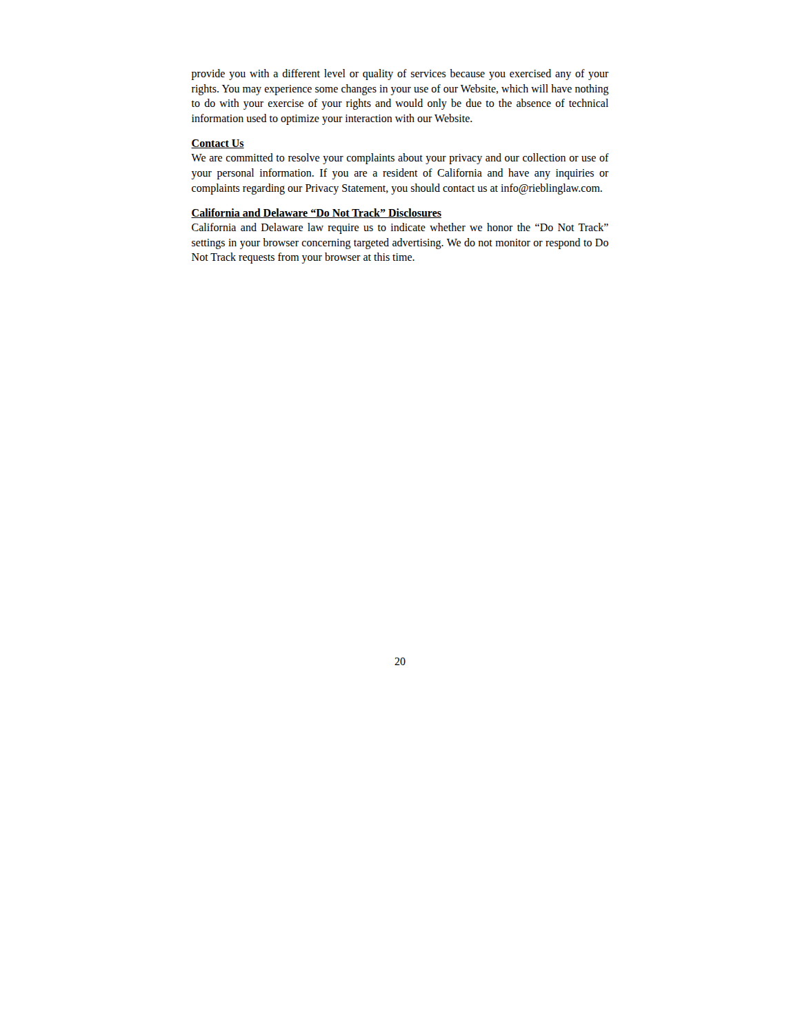provide you with a different level or quality of services because you exercised any of your rights. You may experience some changes in your use of our Website, which will have nothing to do with your exercise of your rights and would only be due to the absence of technical information used to optimize your interaction with our Website.
Contact Us
We are committed to resolve your complaints about your privacy and our collection or use of your personal information. If you are a resident of California and have any inquiries or complaints regarding our Privacy Statement, you should contact us at info@rieblinglaw.com.
California and Delaware “Do Not Track” Disclosures
California and Delaware law require us to indicate whether we honor the “Do Not Track” settings in your browser concerning targeted advertising. We do not monitor or respond to Do Not Track requests from your browser at this time.
20